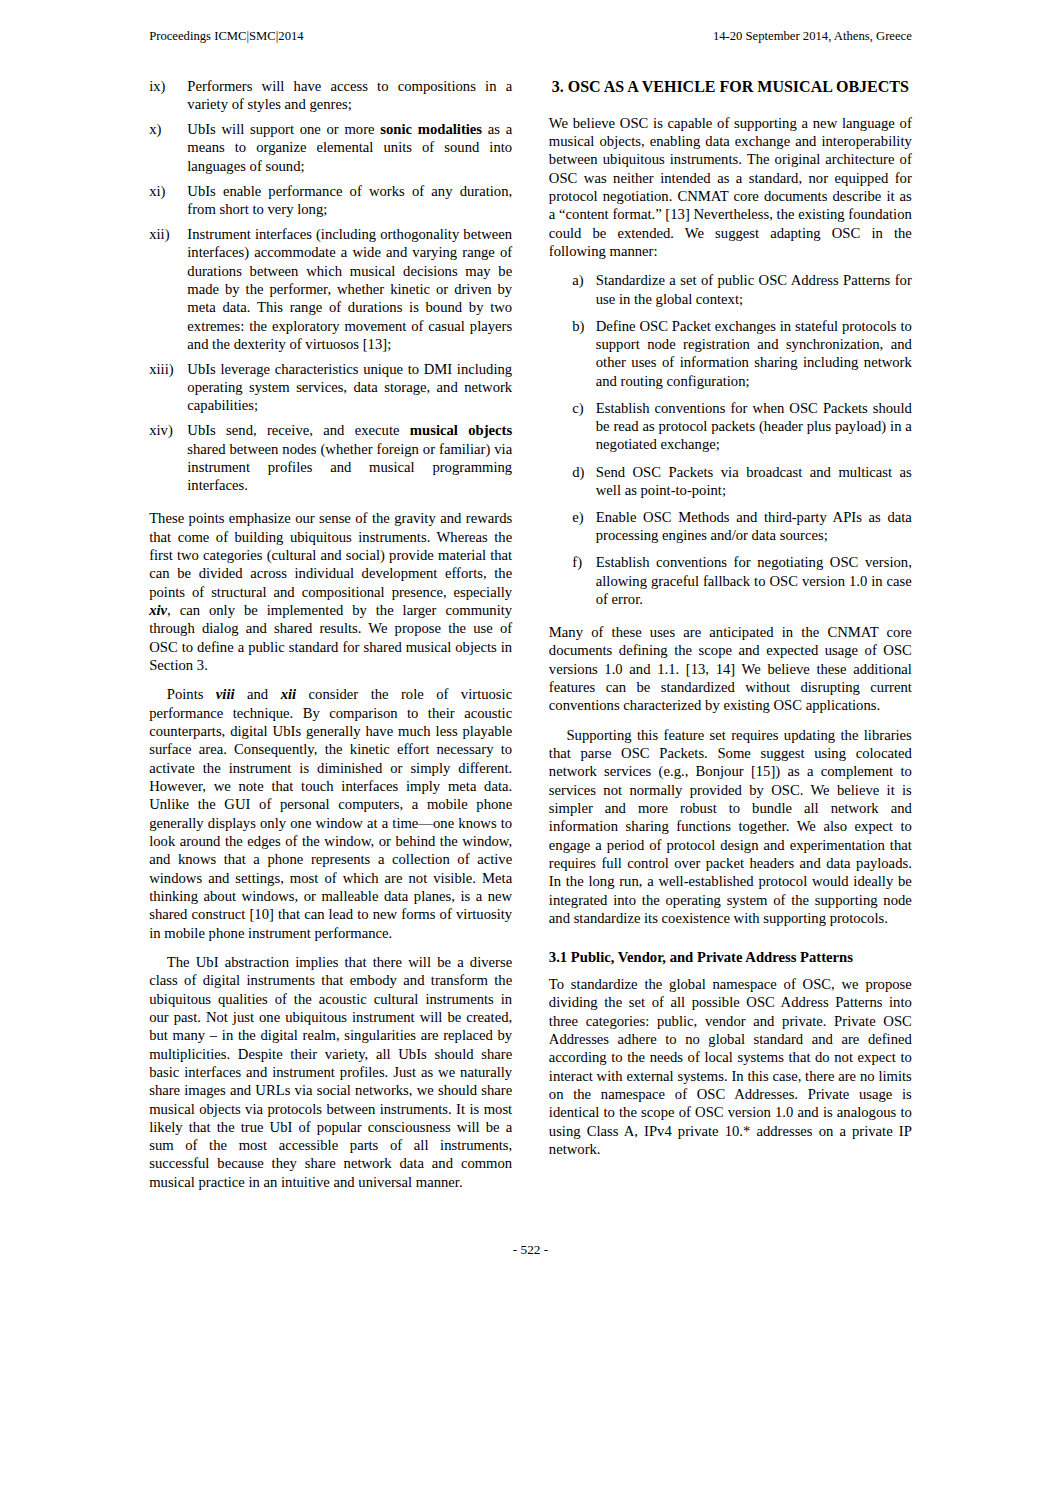Proceedings ICMC|SMC|2014 14-20 September 2014, Athens, Greece
ix) Performers will have access to compositions in a variety of styles and genres;
x) UbIs will support one or more sonic modalities as a means to organize elemental units of sound into languages of sound;
xi) UbIs enable performance of works of any duration, from short to very long;
xii) Instrument interfaces (including orthogonality between interfaces) accommodate a wide and varying range of durations between which musical decisions may be made by the performer, whether kinetic or driven by meta data. This range of durations is bound by two extremes: the exploratory movement of casual players and the dexterity of virtuosos [13];
xiii) UbIs leverage characteristics unique to DMI including operating system services, data storage, and network capabilities;
xiv) UbIs send, receive, and execute musical objects shared between nodes (whether foreign or familiar) via instrument profiles and musical programming interfaces.
These points emphasize our sense of the gravity and rewards that come of building ubiquitous instruments. Whereas the first two categories (cultural and social) provide material that can be divided across individual development efforts, the points of structural and compositional presence, especially xiv, can only be implemented by the larger community through dialog and shared results. We propose the use of OSC to define a public standard for shared musical objects in Section 3.
Points viii and xii consider the role of virtuosic performance technique. By comparison to their acoustic counterparts, digital UbIs generally have much less playable surface area. Consequently, the kinetic effort necessary to activate the instrument is diminished or simply different. However, we note that touch interfaces imply meta data. Unlike the GUI of personal computers, a mobile phone generally displays only one window at a time—one knows to look around the edges of the window, or behind the window, and knows that a phone represents a collection of active windows and settings, most of which are not visible. Meta thinking about windows, or malleable data planes, is a new shared construct [10] that can lead to new forms of virtuosity in mobile phone instrument performance.
The UbI abstraction implies that there will be a diverse class of digital instruments that embody and transform the ubiquitous qualities of the acoustic cultural instruments in our past. Not just one ubiquitous instrument will be created, but many – in the digital realm, singularities are replaced by multiplicities. Despite their variety, all UbIs should share basic interfaces and instrument profiles. Just as we naturally share images and URLs via social networks, we should share musical objects via protocols between instruments. It is most likely that the true UbI of popular consciousness will be a sum of the most accessible parts of all instruments, successful because they share network data and common musical practice in an intuitive and universal manner.
3. OSC AS A VEHICLE FOR MUSICAL OBJECTS
We believe OSC is capable of supporting a new language of musical objects, enabling data exchange and interoperability between ubiquitous instruments. The original architecture of OSC was neither intended as a standard, nor equipped for protocol negotiation. CNMAT core documents describe it as a “content format.” [13] Nevertheless, the existing foundation could be extended. We suggest adapting OSC in the following manner:
a) Standardize a set of public OSC Address Patterns for use in the global context;
b) Define OSC Packet exchanges in stateful protocols to support node registration and synchronization, and other uses of information sharing including network and routing configuration;
c) Establish conventions for when OSC Packets should be read as protocol packets (header plus payload) in a negotiated exchange;
d) Send OSC Packets via broadcast and multicast as well as point-to-point;
e) Enable OSC Methods and third-party APIs as data processing engines and/or data sources;
f) Establish conventions for negotiating OSC version, allowing graceful fallback to OSC version 1.0 in case of error.
Many of these uses are anticipated in the CNMAT core documents defining the scope and expected usage of OSC versions 1.0 and 1.1. [13, 14] We believe these additional features can be standardized without disrupting current conventions characterized by existing OSC applications.
Supporting this feature set requires updating the libraries that parse OSC Packets. Some suggest using colocated network services (e.g., Bonjour [15]) as a complement to services not normally provided by OSC. We believe it is simpler and more robust to bundle all network and information sharing functions together. We also expect to engage a period of protocol design and experimentation that requires full control over packet headers and data payloads. In the long run, a well-established protocol would ideally be integrated into the operating system of the supporting node and standardize its coexistence with supporting protocols.
3.1 Public, Vendor, and Private Address Patterns
To standardize the global namespace of OSC, we propose dividing the set of all possible OSC Address Patterns into three categories: public, vendor and private. Private OSC Addresses adhere to no global standard and are defined according to the needs of local systems that do not expect to interact with external systems. In this case, there are no limits on the namespace of OSC Addresses. Private usage is identical to the scope of OSC version 1.0 and is analogous to using Class A, IPv4 private 10.* addresses on a private IP network.
- 522 -